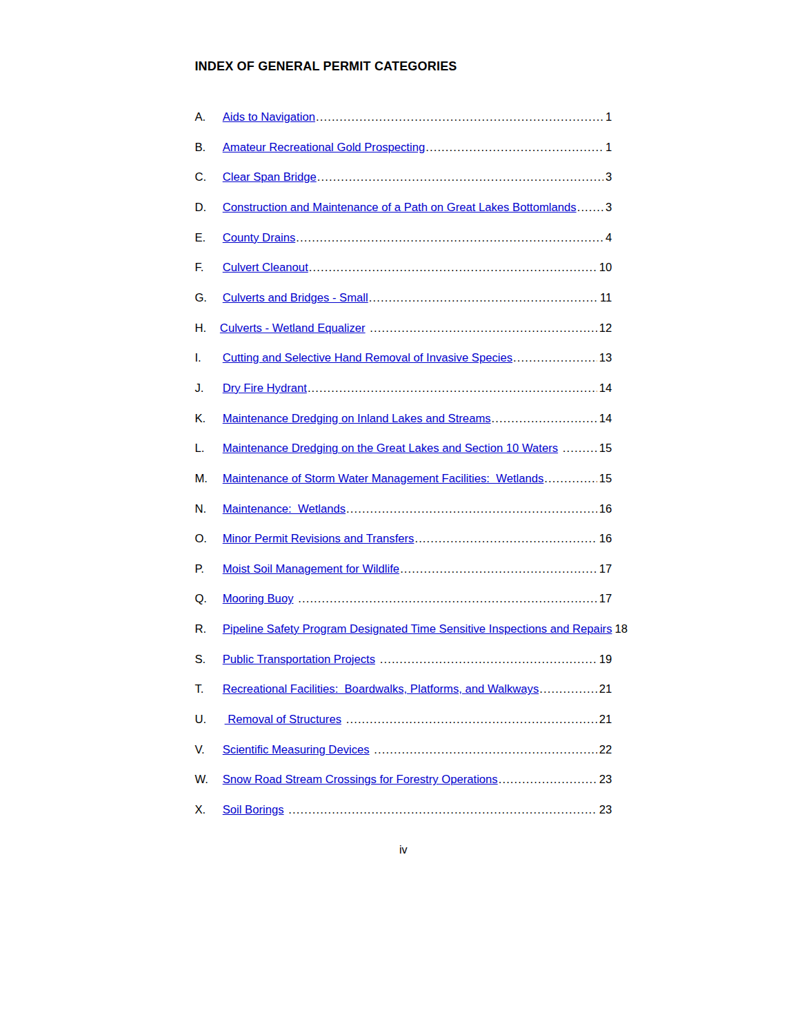INDEX OF GENERAL PERMIT CATEGORIES
A. Aids to Navigation ....................................................................................................... 1
B. Amateur Recreational Gold Prospecting ..................................................................... 1
C. Clear Span Bridge ....................................................................................................... 3
D. Construction and Maintenance of a Path on Great Lakes Bottomlands ...................... 3
E. County Drains .............................................................................................................. 4
F. Culvert Cleanout ......................................................................................................... 10
G. Culverts and Bridges - Small .................................................................................. 11
H. Culverts - Wetland Equalizer ..................................................................................... 12
I. Cutting and Selective Hand Removal of Invasive Species ........................................ 13
J. Dry Fire Hydrant ......................................................................................................... 14
K. Maintenance Dredging on Inland Lakes and Streams ............................................... 14
L. Maintenance Dredging on the Great Lakes and Section 10 Waters ......................... 15
M. Maintenance of Storm Water Management Facilities: Wetlands .............................. 15
N. Maintenance: Wetlands ........................................................................................... 16
O. Minor Permit Revisions and Transfers ..................................................................... 16
P. Moist Soil Management for Wildlife .......................................................................... 17
Q. Mooring Buoy .............................................................................................................. 17
R. Pipeline Safety Program Designated Time Sensitive Inspections and Repairs ........ 18
S. Public Transportation Projects ................................................................................. 19
T. Recreational Facilities: Boardwalks, Platforms, and Walkways ................................ 21
U. Removal of Structures .......................................................................................... 21
V. Scientific Measuring Devices .................................................................................. 22
W. Snow Road Stream Crossings for Forestry Operations ............................................. 23
X. Soil Borings .............................................................................................................. 23
iv